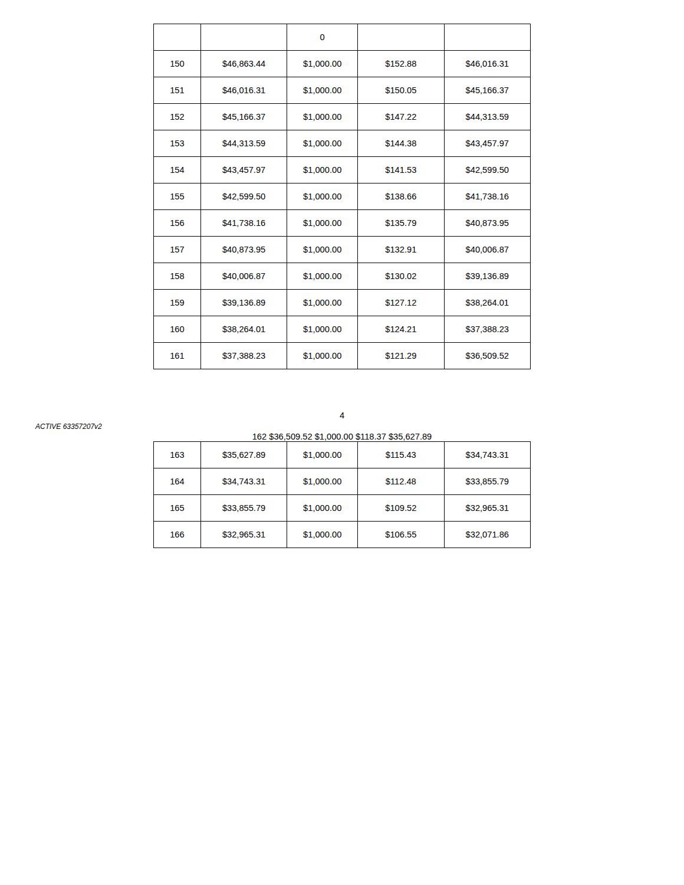| | | 0 | | |
| 150 | $46,863.44 | $1,000.00 | $152.88 | $46,016.31 |
| 151 | $46,016.31 | $1,000.00 | $150.05 | $45,166.37 |
| 152 | $45,166.37 | $1,000.00 | $147.22 | $44,313.59 |
| 153 | $44,313.59 | $1,000.00 | $144.38 | $43,457.97 |
| 154 | $43,457.97 | $1,000.00 | $141.53 | $42,599.50 |
| 155 | $42,599.50 | $1,000.00 | $138.66 | $41,738.16 |
| 156 | $41,738.16 | $1,000.00 | $135.79 | $40,873.95 |
| 157 | $40,873.95 | $1,000.00 | $132.91 | $40,006.87 |
| 158 | $40,006.87 | $1,000.00 | $130.02 | $39,136.89 |
| 159 | $39,136.89 | $1,000.00 | $127.12 | $38,264.01 |
| 160 | $38,264.01 | $1,000.00 | $124.21 | $37,388.23 |
| 161 | $37,388.23 | $1,000.00 | $121.29 | $36,509.52 |
4
ACTIVE 63357207v2
162 $36,509.52 $1,000.00 $118.37 $35,627.89
| 163 | $35,627.89 | $1,000.00 | $115.43 | $34,743.31 |
| 164 | $34,743.31 | $1,000.00 | $112.48 | $33,855.79 |
| 165 | $33,855.79 | $1,000.00 | $109.52 | $32,965.31 |
| 166 | $32,965.31 | $1,000.00 | $106.55 | $32,071.86 |